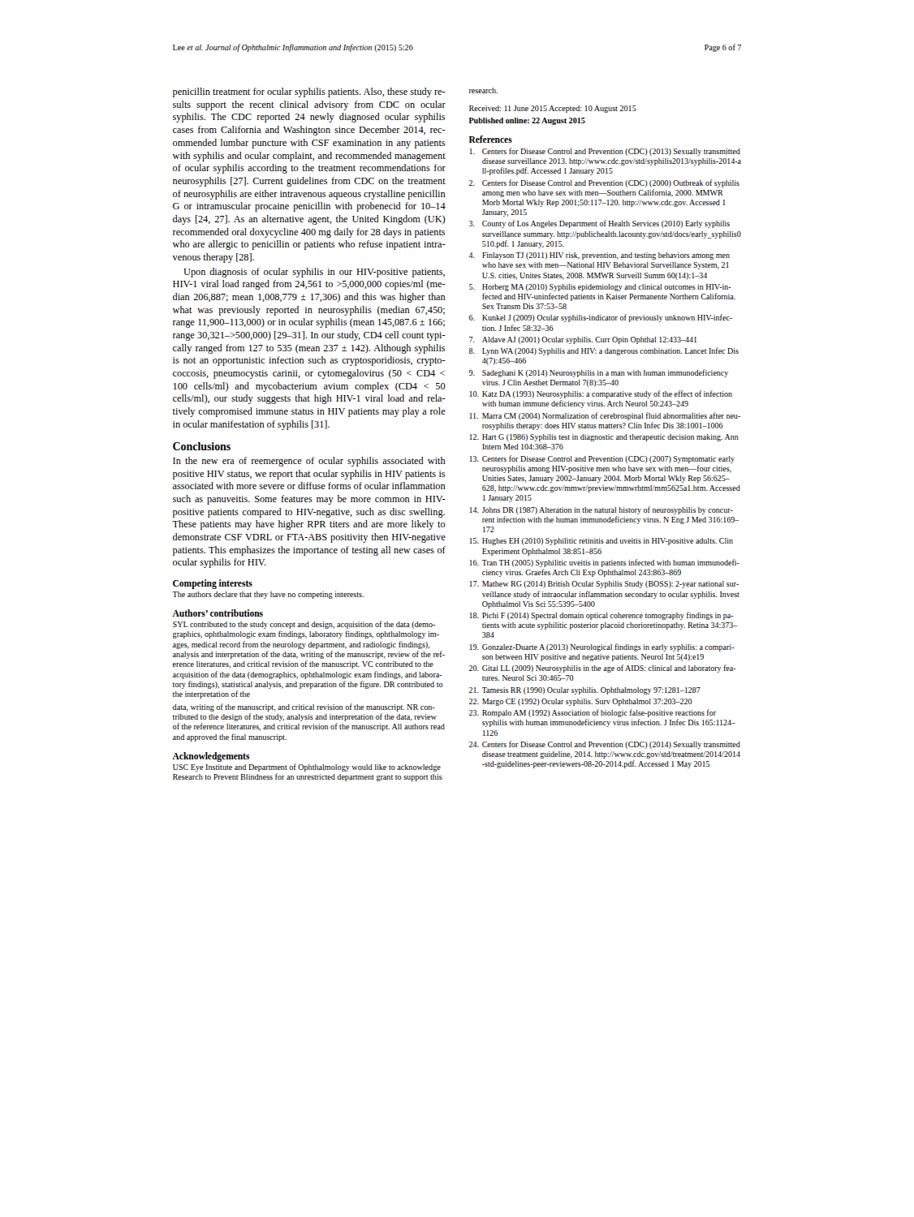Lee et al. Journal of Ophthalmic Inflammation and Infection (2015) 5:26
Page 6 of 7
penicillin treatment for ocular syphilis patients. Also, these study results support the recent clinical advisory from CDC on ocular syphilis. The CDC reported 24 newly diagnosed ocular syphilis cases from California and Washington since December 2014, recommended lumbar puncture with CSF examination in any patients with syphilis and ocular complaint, and recommended management of ocular syphilis according to the treatment recommendations for neurosyphilis [27]. Current guidelines from CDC on the treatment of neurosyphilis are either intravenous aqueous crystalline penicillin G or intramuscular procaine penicillin with probenecid for 10–14 days [24, 27]. As an alternative agent, the United Kingdom (UK) recommended oral doxycycline 400 mg daily for 28 days in patients who are allergic to penicillin or patients who refuse inpatient intravenous therapy [28].
Upon diagnosis of ocular syphilis in our HIV-positive patients, HIV-1 viral load ranged from 24,561 to >5,000,000 copies/ml (median 206,887; mean 1,008,779 ± 17,306) and this was higher than what was previously reported in neurosyphilis (median 67,450; range 11,900–113,000) or in ocular syphilis (mean 145,087.6 ± 166; range 30,321–>500,000) [29–31]. In our study, CD4 cell count typically ranged from 127 to 535 (mean 237 ± 142). Although syphilis is not an opportunistic infection such as cryptosporidiosis, cryptococcosis, pneumocystis carinii, or cytomegalovirus (50 < CD4 < 100 cells/ml) and mycobacterium avium complex (CD4 < 50 cells/ml), our study suggests that high HIV-1 viral load and relatively compromised immune status in HIV patients may play a role in ocular manifestation of syphilis [31].
Conclusions
In the new era of reemergence of ocular syphilis associated with positive HIV status, we report that ocular syphilis in HIV patients is associated with more severe or diffuse forms of ocular inflammation such as panuveitis. Some features may be more common in HIV-positive patients compared to HIV-negative, such as disc swelling. These patients may have higher RPR titers and are more likely to demonstrate CSF VDRL or FTA-ABS positivity then HIV-negative patients. This emphasizes the importance of testing all new cases of ocular syphilis for HIV.
Competing interests
The authors declare that they have no competing interests.
Authors’ contributions
SYL contributed to the study concept and design, acquisition of the data (demographics, ophthalmologic exam findings, laboratory findings, ophthalmology images, medical record from the neurology department, and radiologic findings), analysis and interpretation of the data, writing of the manuscript, review of the reference literatures, and critical revision of the manuscript. VC contributed to the acquisition of the data (demographics, ophthalmologic exam findings, and laboratory findings), statistical analysis, and preparation of the figure. DR contributed to the interpretation of the
data, writing of the manuscript, and critical revision of the manuscript. NR contributed to the design of the study, analysis and interpretation of the data, review of the reference literatures, and critical revision of the manuscript. All authors read and approved the final manuscript.
Acknowledgements
USC Eye Institute and Department of Ophthalmology would like to acknowledge Research to Prevent Blindness for an unrestricted department grant to support this research.
Received: 11 June 2015 Accepted: 10 August 2015
Published online: 22 August 2015
References
1. Centers for Disease Control and Prevention (CDC) (2013) Sexually transmitted disease surveillance 2013. http://www.cdc.gov/std/syphilis2013/syphilis-2014-all-profiles.pdf. Accessed 1 January 2015
2. Centers for Disease Control and Prevention (CDC) (2000) Outbreak of syphilis among men who have sex with men—Southern California, 2000. MMWR Morb Mortal Wkly Rep 2001;50:117–120. http://www.cdc.gov. Accessed 1 January, 2015
3. County of Los Angeles Department of Health Services (2010) Early syphilis surveillance summary. http://publichealth.lacounty.gov/std/docs/early_syphilis0510.pdf. 1 January, 2015.
4. Finlayson TJ (2011) HIV risk, prevention, and testing behaviors among men who have sex with men—National HIV Behavioral Surveillance System, 21 U.S. cities, Unites States, 2008. MMWR Surveill Summ 60(14):1–34
5. Horberg MA (2010) Syphilis epidemiology and clinical outcomes in HIV-infected and HIV-uninfected patients in Kaiser Permanente Northern California. Sex Transm Dis 37:53–58
6. Kunkel J (2009) Ocular syphilis-indicator of previously unknown HIV-infection. J Infec 58:32–36
7. Aldave AJ (2001) Ocular syphilis. Curr Opin Ophthal 12:433–441
8. Lynn WA (2004) Syphilis and HIV: a dangerous combination. Lancet Infec Dis 4(7):456–466
9. Sadeghani K (2014) Neurosyphilis in a man with human immunodeficiency virus. J Clin Aesthet Dermatol 7(8):35–40
10. Katz DA (1993) Neurosyphilis: a comparative study of the effect of infection with human immune deficiency virus. Arch Neurol 50:243–249
11. Marra CM (2004) Normalization of cerebrospinal fluid abnormalities after neurosyphilis therapy: does HIV status matters? Clin Infec Dis 38:1001–1006
12. Hart G (1986) Syphilis test in diagnostic and therapeutic decision making. Ann Intern Med 104:368–376
13. Centers for Disease Control and Prevention (CDC) (2007) Symptomatic early neurosyphilis among HIV-positive men who have sex with men—four cities, Unities Sates, January 2002–January 2004. Morb Mortal Wkly Rep 56:625–628, http://www.cdc.gov/mmwr/preview/mmwrhtml/mm5625a1.htm. Accessed 1 January 2015
14. Johns DR (1987) Alteration in the natural history of neurosyphilis by concurrent infection with the human immunodeficiency virus. N Eng J Med 316:169–172
15. Hughes EH (2010) Syphilitic retinitis and uveitis in HIV-positive adults. Clin Experiment Ophthalmol 38:851–856
16. Tran TH (2005) Syphilitic uveitis in patients infected with human immunodeficiency virus. Graefes Arch Cli Exp Ophthalmol 243:863–869
17. Mathew RG (2014) British Ocular Syphilis Study (BOSS): 2-year national surveillance study of intraocular inflammation secondary to ocular syphilis. Invest Ophthalmol Vis Sci 55:5395–5400
18. Pichi F (2014) Spectral domain optical coherence tomography findings in patients with acute syphilitic posterior placoid chorioretinopathy. Retina 34:373–384
19. Gonzalez-Duarte A (2013) Neurological findings in early syphilis: a comparison between HIV positive and negative patients. Neurol Int 5(4):e19
20. Gitai LL (2009) Neurosyphilis in the age of AIDS: clinical and laboratory features. Neurol Sci 30:465–70
21. Tamesis RR (1990) Ocular syphilis. Ophthalmology 97:1281–1287
22. Margo CE (1992) Ocular syphilis. Surv Ophthalmol 37:203–220
23. Rompalo AM (1992) Association of biologic false-positive reactions for syphilis with human immunodeficiency virus infection. J Infec Dis 165:1124–1126
24. Centers for Disease Control and Prevention (CDC) (2014) Sexually transmitted disease treatment guideline, 2014. http://www.cdc.gov/std/treatment/2014/2014-std-guidelines-peer-reviewers-08-20-2014.pdf. Accessed 1 May 2015